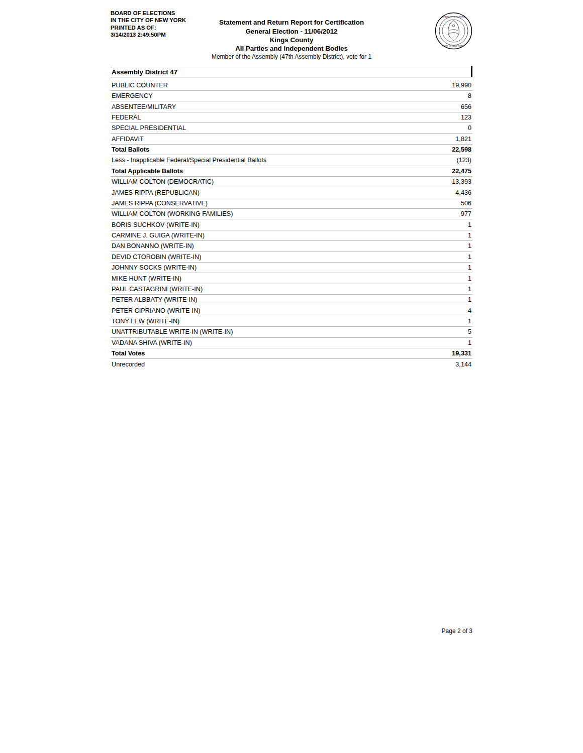BOARD OF ELECTIONS
IN THE CITY OF NEW YORK
PRINTED AS OF:
3/14/2013 2:49:50PM
Statement and Return Report for Certification
General Election - 11/06/2012
Kings County
All Parties and Independent Bodies
Member of the Assembly (47th Assembly District), vote for 1
BOARD OF ELECTIONS CITY OF NEW YORK
Assembly District 47
| PUBLIC COUNTER | 19,990 |
| EMERGENCY | 8 |
| ABSENTEE/MILITARY | 656 |
| FEDERAL | 123 |
| SPECIAL PRESIDENTIAL | 0 |
| AFFIDAVIT | 1,821 |
| Total Ballots | 22,598 |
| Less - Inapplicable Federal/Special Presidential Ballots | (123) |
| Total Applicable Ballots | 22,475 |
| WILLIAM COLTON (DEMOCRATIC) | 13,393 |
| JAMES RIPPA (REPUBLICAN) | 4,436 |
| JAMES RIPPA (CONSERVATIVE) | 506 |
| WILLIAM COLTON (WORKING FAMILIES) | 977 |
| BORIS SUCHKOV (WRITE-IN) | 1 |
| CARMINE J. GUIGA (WRITE-IN) | 1 |
| DAN BONANNO (WRITE-IN) | 1 |
| DEVID CTOROBIN (WRITE-IN) | 1 |
| JOHNNY SOCKS (WRITE-IN) | 1 |
| MIKE HUNT (WRITE-IN) | 1 |
| PAUL CASTAGRINI (WRITE-IN) | 1 |
| PETER ALBBATY (WRITE-IN) | 1 |
| PETER CIPRIANO (WRITE-IN) | 4 |
| TONY LEW (WRITE-IN) | 1 |
| UNATTRIBUTABLE WRITE-IN (WRITE-IN) | 5 |
| VADANA SHIVA (WRITE-IN) | 1 |
| Total Votes | 19,331 |
| Unrecorded | 3,144 |
Page 2 of 3